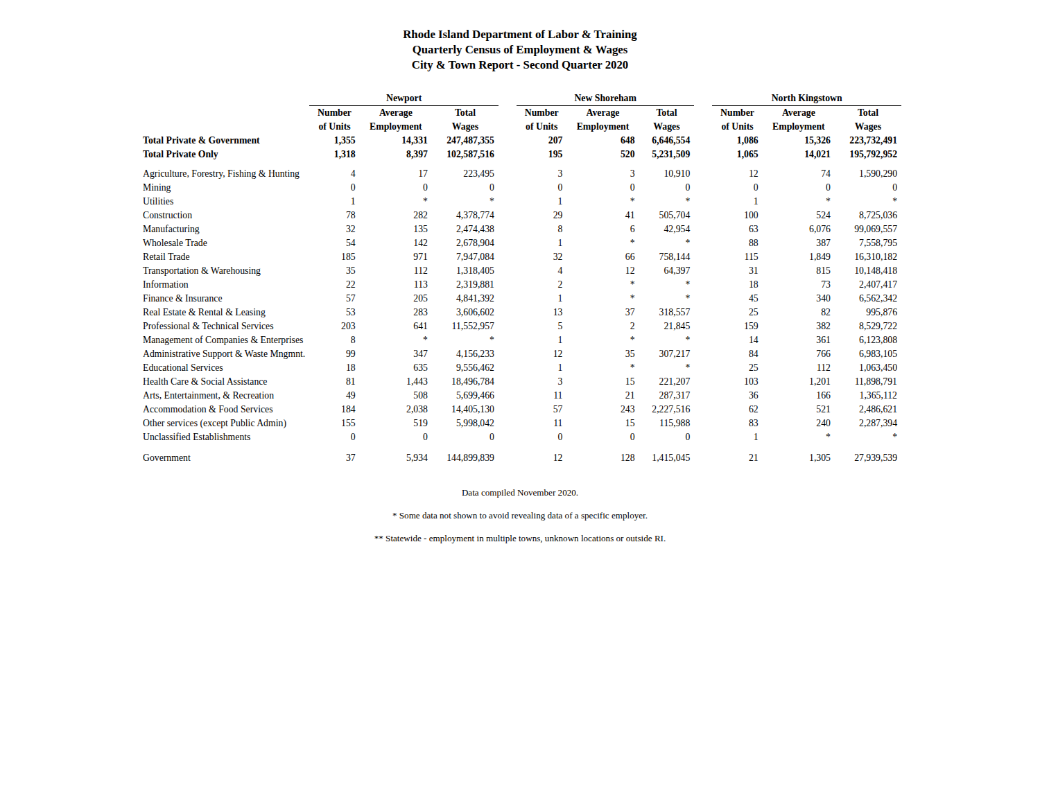Rhode Island Department of Labor & Training
Quarterly Census of Employment & Wages
City & Town Report - Second Quarter 2020
| | Newport | | New Shoreham | | North Kingstown |
| --- | --- | --- | --- | --- | --- |
| | Number | Average | Total | | Number | Average | Total | | Number | Average | Total |
| | of Units | Employment | Wages | | of Units | Employment | Wages | | of Units | Employment | Wages |
| Total Private & Government | 1,355 | 14,331 | 247,487,355 | | 207 | 648 | 6,646,554 | | 1,086 | 15,326 | 223,732,491 |
| Total Private Only | 1,318 | 8,397 | 102,587,516 | | 195 | 520 | 5,231,509 | | 1,065 | 14,021 | 195,792,952 |
| Agriculture, Forestry, Fishing & Hunting | 4 | 17 | 223,495 | | 3 | 3 | 10,910 | | 12 | 74 | 1,590,290 |
| Mining | 0 | 0 | 0 | | 0 | 0 | 0 | | 0 | 0 | 0 |
| Utilities | 1 | * | * | | 1 | * | * | | 1 | * | * |
| Construction | 78 | 282 | 4,378,774 | | 29 | 41 | 505,704 | | 100 | 524 | 8,725,036 |
| Manufacturing | 32 | 135 | 2,474,438 | | 8 | 6 | 42,954 | | 63 | 6,076 | 99,069,557 |
| Wholesale Trade | 54 | 142 | 2,678,904 | | 1 | * | * | | 88 | 387 | 7,558,795 |
| Retail Trade | 185 | 971 | 7,947,084 | | 32 | 66 | 758,144 | | 115 | 1,849 | 16,310,182 |
| Transportation & Warehousing | 35 | 112 | 1,318,405 | | 4 | 12 | 64,397 | | 31 | 815 | 10,148,418 |
| Information | 22 | 113 | 2,319,881 | | 2 | * | * | | 18 | 73 | 2,407,417 |
| Finance & Insurance | 57 | 205 | 4,841,392 | | 1 | * | * | | 45 | 340 | 6,562,342 |
| Real Estate & Rental & Leasing | 53 | 283 | 3,606,602 | | 13 | 37 | 318,557 | | 25 | 82 | 995,876 |
| Professional & Technical Services | 203 | 641 | 11,552,957 | | 5 | 2 | 21,845 | | 159 | 382 | 8,529,722 |
| Management of Companies & Enterprises | 8 | * | * | | 1 | * | * | | 14 | 361 | 6,123,808 |
| Administrative Support & Waste Mngmnt. | 99 | 347 | 4,156,233 | | 12 | 35 | 307,217 | | 84 | 766 | 6,983,105 |
| Educational Services | 18 | 635 | 9,556,462 | | 1 | * | * | | 25 | 112 | 1,063,450 |
| Health Care & Social Assistance | 81 | 1,443 | 18,496,784 | | 3 | 15 | 221,207 | | 103 | 1,201 | 11,898,791 |
| Arts, Entertainment, & Recreation | 49 | 508 | 5,699,466 | | 11 | 21 | 287,317 | | 36 | 166 | 1,365,112 |
| Accommodation & Food Services | 184 | 2,038 | 14,405,130 | | 57 | 243 | 2,227,516 | | 62 | 521 | 2,486,621 |
| Other services (except Public Admin) | 155 | 519 | 5,998,042 | | 11 | 15 | 115,988 | | 83 | 240 | 2,287,394 |
| Unclassified Establishments | 0 | 0 | 0 | | 0 | 0 | 0 | | 1 | * | * |
| Government | 37 | 5,934 | 144,899,839 | | 12 | 128 | 1,415,045 | | 21 | 1,305 | 27,939,539 |
Data compiled November 2020.
* Some data not shown to avoid revealing data of a specific employer.
** Statewide - employment in multiple towns, unknown locations or outside RI.